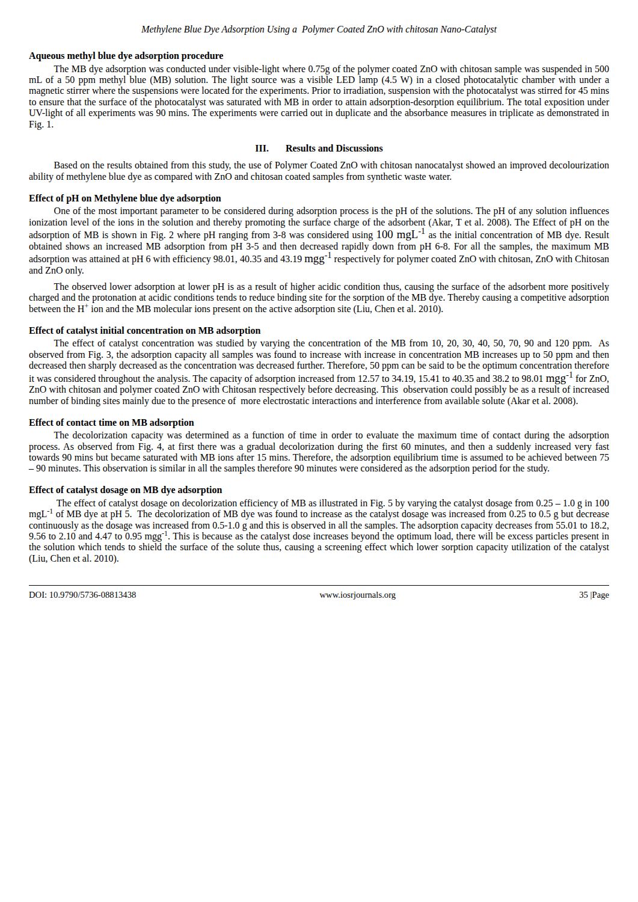Methylene Blue Dye Adsorption Using a Polymer Coated ZnO with chitosan Nano-Catalyst
Aqueous methyl blue dye adsorption procedure
The MB dye adsorption was conducted under visible-light where 0.75g of the polymer coated ZnO with chitosan sample was suspended in 500 mL of a 50 ppm methyl blue (MB) solution. The light source was a visible LED lamp (4.5 W) in a closed photocatalytic chamber with under a magnetic stirrer where the suspensions were located for the experiments. Prior to irradiation, suspension with the photocatalyst was stirred for 45 mins to ensure that the surface of the photocatalyst was saturated with MB in order to attain adsorption-desorption equilibrium. The total exposition under UV-light of all experiments was 90 mins. The experiments were carried out in duplicate and the absorbance measures in triplicate as demonstrated in Fig. 1.
III. Results and Discussions
Based on the results obtained from this study, the use of Polymer Coated ZnO with chitosan nanocatalyst showed an improved decolourization ability of methylene blue dye as compared with ZnO and chitosan coated samples from synthetic waste water.
Effect of pH on Methylene blue dye adsorption
One of the most important parameter to be considered during adsorption process is the pH of the solutions. The pH of any solution influences ionization level of the ions in the solution and thereby promoting the surface charge of the adsorbent (Akar, T et al. 2008). The Effect of pH on the adsorption of MB is shown in Fig. 2 where pH ranging from 3-8 was considered using 100 mgL-1 as the initial concentration of MB dye. Result obtained shows an increased MB adsorption from pH 3-5 and then decreased rapidly down from pH 6-8. For all the samples, the maximum MB adsorption was attained at pH 6 with efficiency 98.01, 40.35 and 43.19 mgg-1 respectively for polymer coated ZnO with chitosan, ZnO with Chitosan and ZnO only.
The observed lower adsorption at lower pH is as a result of higher acidic condition thus, causing the surface of the adsorbent more positively charged and the protonation at acidic conditions tends to reduce binding site for the sorption of the MB dye. Thereby causing a competitive adsorption between the H+ ion and the MB molecular ions present on the active adsorption site (Liu, Chen et al. 2010).
Effect of catalyst initial concentration on MB adsorption
The effect of catalyst concentration was studied by varying the concentration of the MB from 10, 20, 30, 40, 50, 70, 90 and 120 ppm. As observed from Fig. 3, the adsorption capacity all samples was found to increase with increase in concentration MB increases up to 50 ppm and then decreased then sharply decreased as the concentration was decreased further. Therefore, 50 ppm can be said to be the optimum concentration therefore it was considered throughout the analysis. The capacity of adsorption increased from 12.57 to 34.19, 15.41 to 40.35 and 38.2 to 98.01 mgg-1 for ZnO, ZnO with chitosan and polymer coated ZnO with Chitosan respectively before decreasing. This observation could possibly be as a result of increased number of binding sites mainly due to the presence of more electrostatic interactions and interference from available solute (Akar et al. 2008).
Effect of contact time on MB adsorption
The decolorization capacity was determined as a function of time in order to evaluate the maximum time of contact during the adsorption process. As observed from Fig. 4, at first there was a gradual decolorization during the first 60 minutes, and then a suddenly increased very fast towards 90 mins but became saturated with MB ions after 15 mins. Therefore, the adsorption equilibrium time is assumed to be achieved between 75 – 90 minutes. This observation is similar in all the samples therefore 90 minutes were considered as the adsorption period for the study.
Effect of catalyst dosage on MB dye adsorption
The effect of catalyst dosage on decolorization efficiency of MB as illustrated in Fig. 5 by varying the catalyst dosage from 0.25 – 1.0 g in 100 mgL-1 of MB dye at pH 5. The decolorization of MB dye was found to increase as the catalyst dosage was increased from 0.25 to 0.5 g but decrease continuously as the dosage was increased from 0.5-1.0 g and this is observed in all the samples. The adsorption capacity decreases from 55.01 to 18.2, 9.56 to 2.10 and 4.47 to 0.95 mgg-1. This is because as the catalyst dose increases beyond the optimum load, there will be excess particles present in the solution which tends to shield the surface of the solute thus, causing a screening effect which lower sorption capacity utilization of the catalyst (Liu, Chen et al. 2010).
DOI: 10.9790/5736-08813438 www.iosrjournals.org 35 |Page